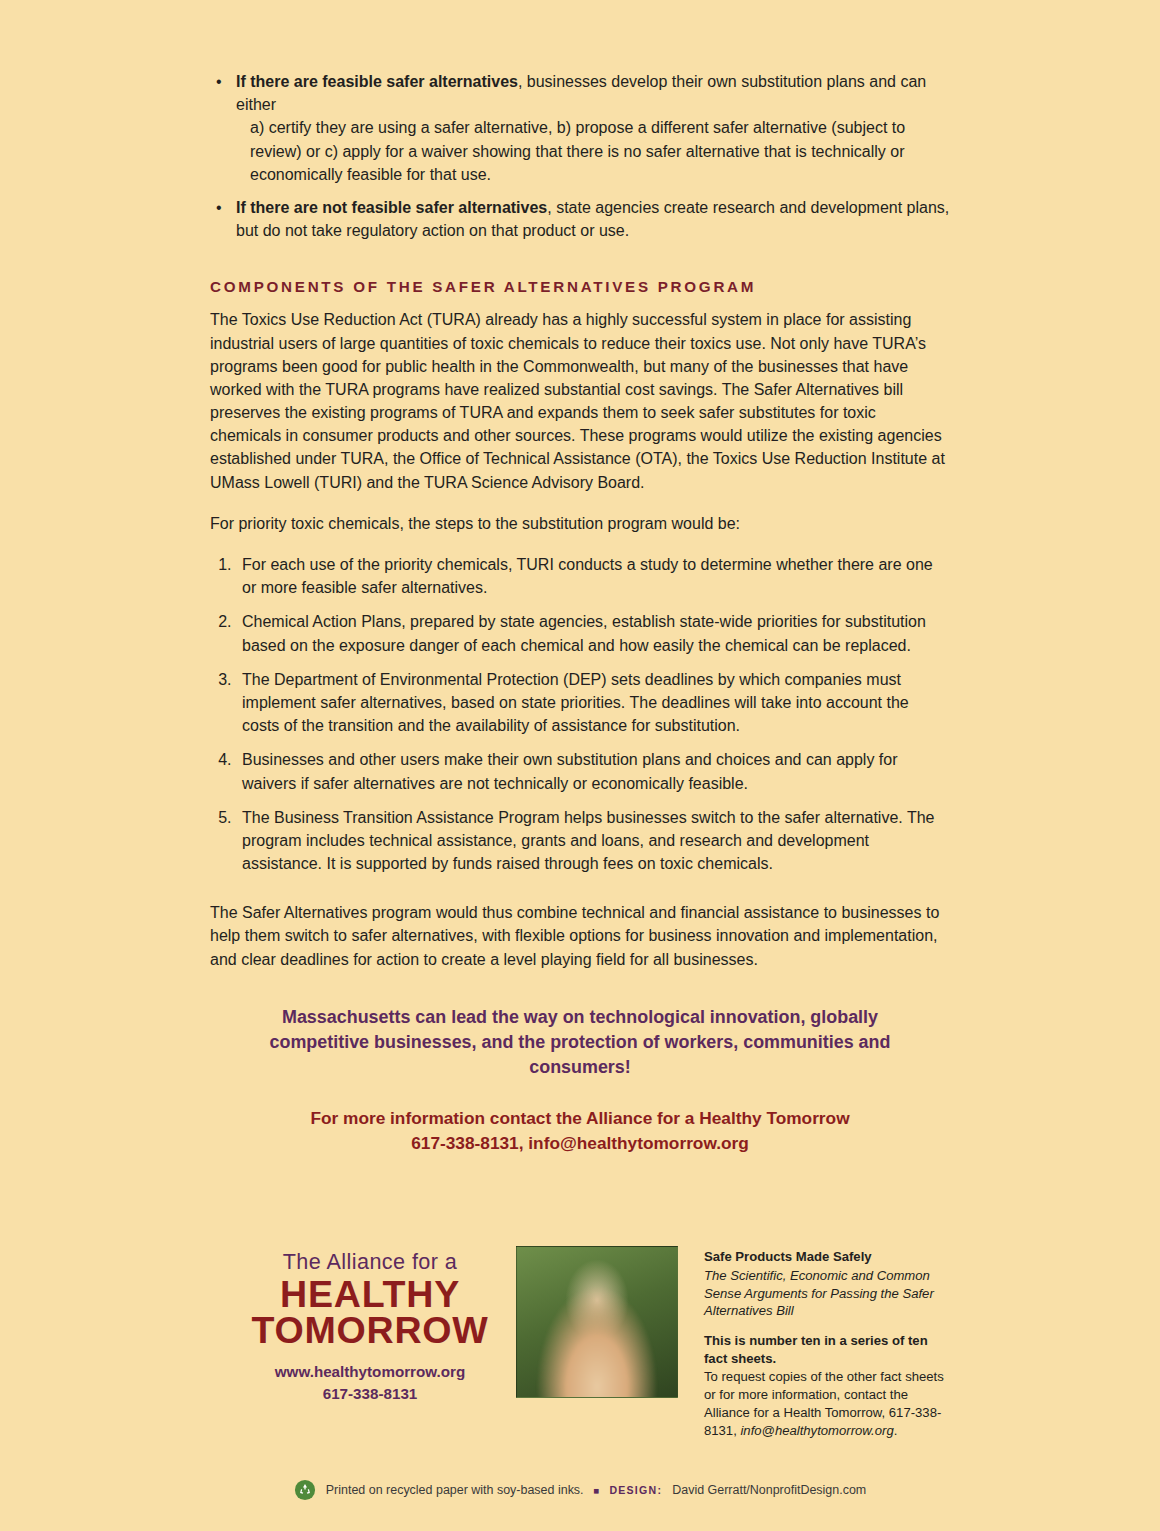If there are feasible safer alternatives, businesses develop their own substitution plans and can either a) certify they are using a safer alternative, b) propose a different safer alternative (subject to review) or c) apply for a waiver showing that there is no safer alternative that is technically or economically feasible for that use.
If there are not feasible safer alternatives, state agencies create research and development plans, but do not take regulatory action on that product or use.
Components of the Safer Alternatives Program
The Toxics Use Reduction Act (TURA) already has a highly successful system in place for assisting industrial users of large quantities of toxic chemicals to reduce their toxics use. Not only have TURA’s programs been good for public health in the Commonwealth, but many of the businesses that have worked with the TURA programs have realized substantial cost savings. The Safer Alternatives bill preserves the existing programs of TURA and expands them to seek safer substitutes for toxic chemicals in consumer products and other sources. These programs would utilize the existing agencies established under TURA, the Office of Technical Assistance (OTA), the Toxics Use Reduction Institute at UMass Lowell (TURI) and the TURA Science Advisory Board.
For priority toxic chemicals, the steps to the substitution program would be:
For each use of the priority chemicals, TURI conducts a study to determine whether there are one or more feasible safer alternatives.
Chemical Action Plans, prepared by state agencies, establish state-wide priorities for substitution based on the exposure danger of each chemical and how easily the chemical can be replaced.
The Department of Environmental Protection (DEP) sets deadlines by which companies must implement safer alternatives, based on state priorities. The deadlines will take into account the costs of the transition and the availability of assistance for substitution.
Businesses and other users make their own substitution plans and choices and can apply for waivers if safer alternatives are not technically or economically feasible.
The Business Transition Assistance Program helps businesses switch to the safer alternative. The program includes technical assistance, grants and loans, and research and development assistance. It is supported by funds raised through fees on toxic chemicals.
The Safer Alternatives program would thus combine technical and financial assistance to businesses to help them switch to safer alternatives, with flexible options for business innovation and implementation, and clear deadlines for action to create a level playing field for all businesses.
Massachusetts can lead the way on technological innovation, globally competitive businesses, and the protection of workers, communities and consumers!
For more information contact the Alliance for a Healthy Tomorrow
617-338-8131, info@healthytomorrow.org
The Alliance for a
HEALTHY
TOMORROW
www.healthytomorrow.org
617-338-8131
Safe Products Made Safely
The Scientific, Economic and Common Sense Arguments for Passing the Safer Alternatives Bill
This is number ten in a series of ten fact sheets.
To request copies of the other fact sheets or for more information, contact the Alliance for a Health Tomorrow, 617-338-8131, info@healthytomorrow.org.
Printed on recycled paper with soy-based inks. ■ DESIGN: David Gerratt/NonprofitDesign.com